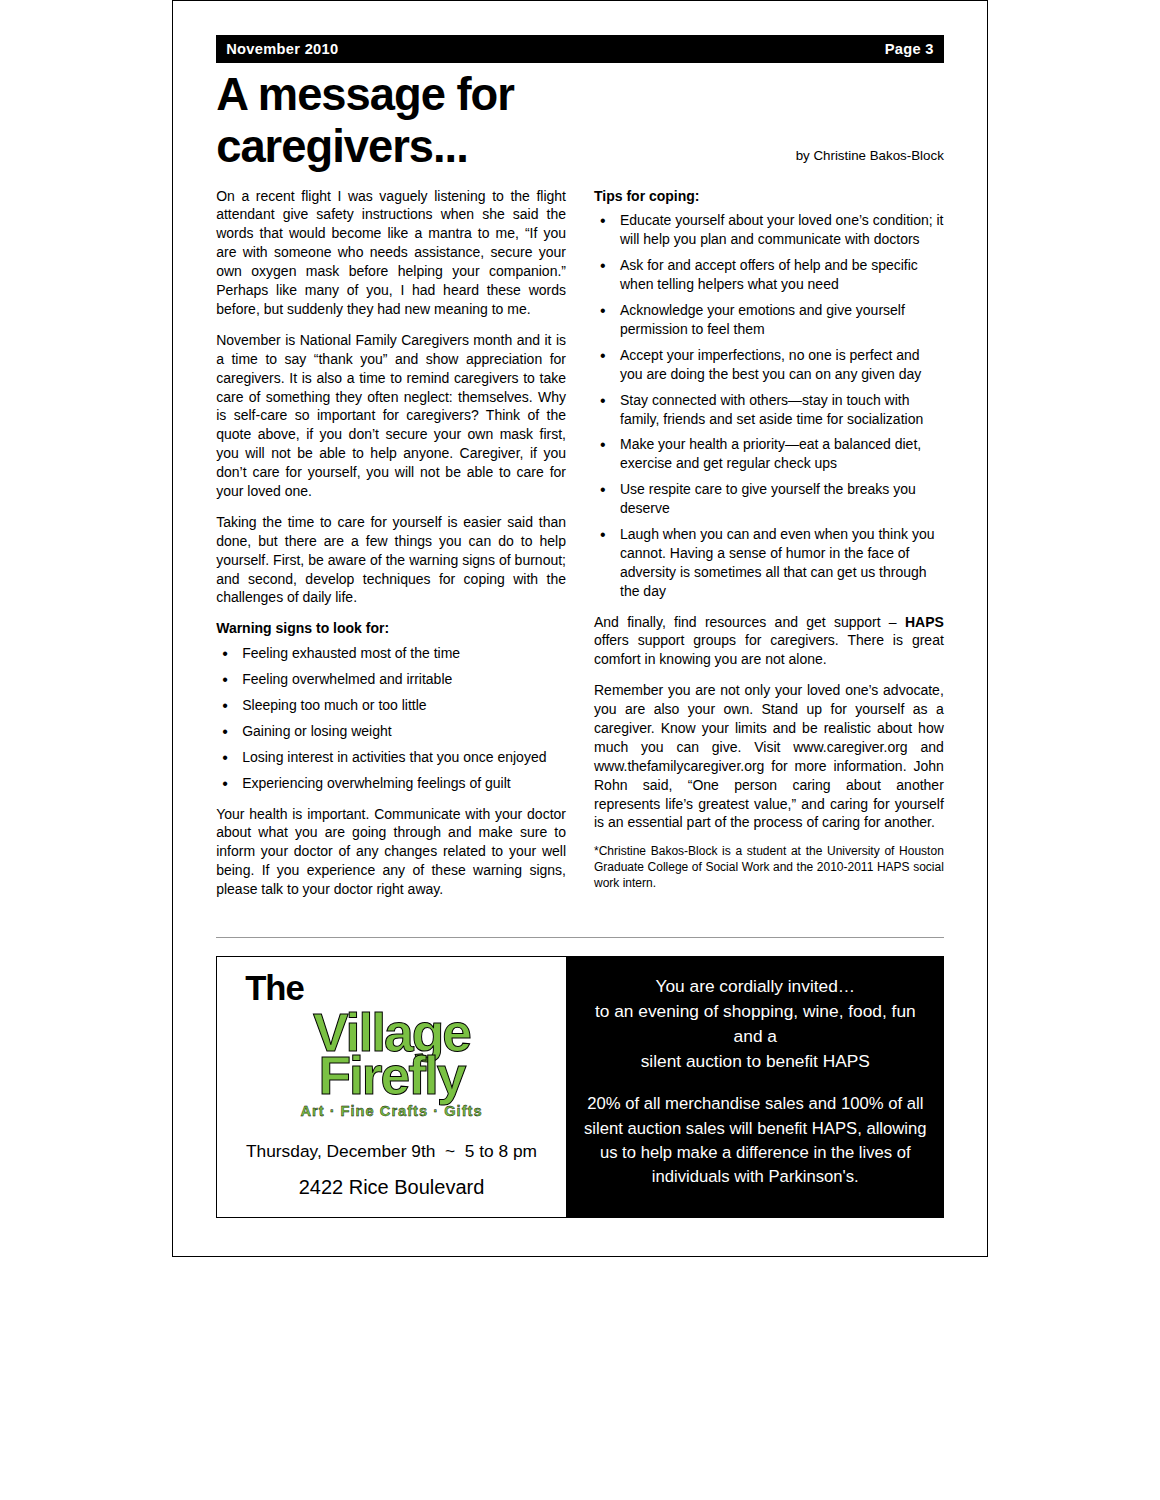November 2010 Page 3
A message for caregivers...
by Christine Bakos-Block
On a recent flight I was vaguely listening to the flight attendant give safety instructions when she said the words that would become like a mantra to me, “If you are with someone who needs assistance, secure your own oxygen mask before helping your companion.” Perhaps like many of you, I had heard these words before, but suddenly they had new meaning to me.
November is National Family Caregivers month and it is a time to say “thank you” and show appreciation for caregivers. It is also a time to remind caregivers to take care of something they often neglect: themselves. Why is self-care so important for caregivers? Think of the quote above, if you don’t secure your own mask first, you will not be able to help anyone. Caregiver, if you don’t care for yourself, you will not be able to care for your loved one.
Taking the time to care for yourself is easier said than done, but there are a few things you can do to help yourself. First, be aware of the warning signs of burnout; and second, develop techniques for coping with the challenges of daily life.
Warning signs to look for:
Feeling exhausted most of the time
Feeling overwhelmed and irritable
Sleeping too much or too little
Gaining or losing weight
Losing interest in activities that you once enjoyed
Experiencing overwhelming feelings of guilt
Your health is important. Communicate with your doctor about what you are going through and make sure to inform your doctor of any changes related to your well being. If you experience any of these warning signs, please talk to your doctor right away.
Tips for coping:
Educate yourself about your loved one’s condition; it will help you plan and communicate with doctors
Ask for and accept offers of help and be specific when telling helpers what you need
Acknowledge your emotions and give yourself permission to feel them
Accept your imperfections, no one is perfect and you are doing the best you can on any given day
Stay connected with others—stay in touch with family, friends and set aside time for socialization
Make your health a priority—eat a balanced diet, exercise and get regular check ups
Use respite care to give yourself the breaks you deserve
Laugh when you can and even when you think you cannot. Having a sense of humor in the face of adversity is sometimes all that can get us through the day
And finally, find resources and get support – HAPS offers support groups for caregivers. There is great comfort in knowing you are not alone.
Remember you are not only your loved one’s advocate, you are also your own. Stand up for yourself as a caregiver. Know your limits and be realistic about how much you can give. Visit www.caregiver.org and www.thefamilycaregiver.org for more information. John Rohn said, “One person caring about another represents life’s greatest value,” and caring for yourself is an essential part of the process of caring for another.
*Christine Bakos-Block is a student at the University of Houston Graduate College of Social Work and the 2010-2011 HAPS social work intern.
The Village Firefly Art · Fine Crafts · Gifts
Thursday, December 9th ~ 5 to 8 pm
2422 Rice Boulevard
You are cordially invited…
to an evening of shopping, wine, food, fun and a
silent auction to benefit HAPS
20% of all merchandise sales and 100% of all silent auction sales will benefit HAPS, allowing us to help make a difference in the lives of individuals with Parkinson's.